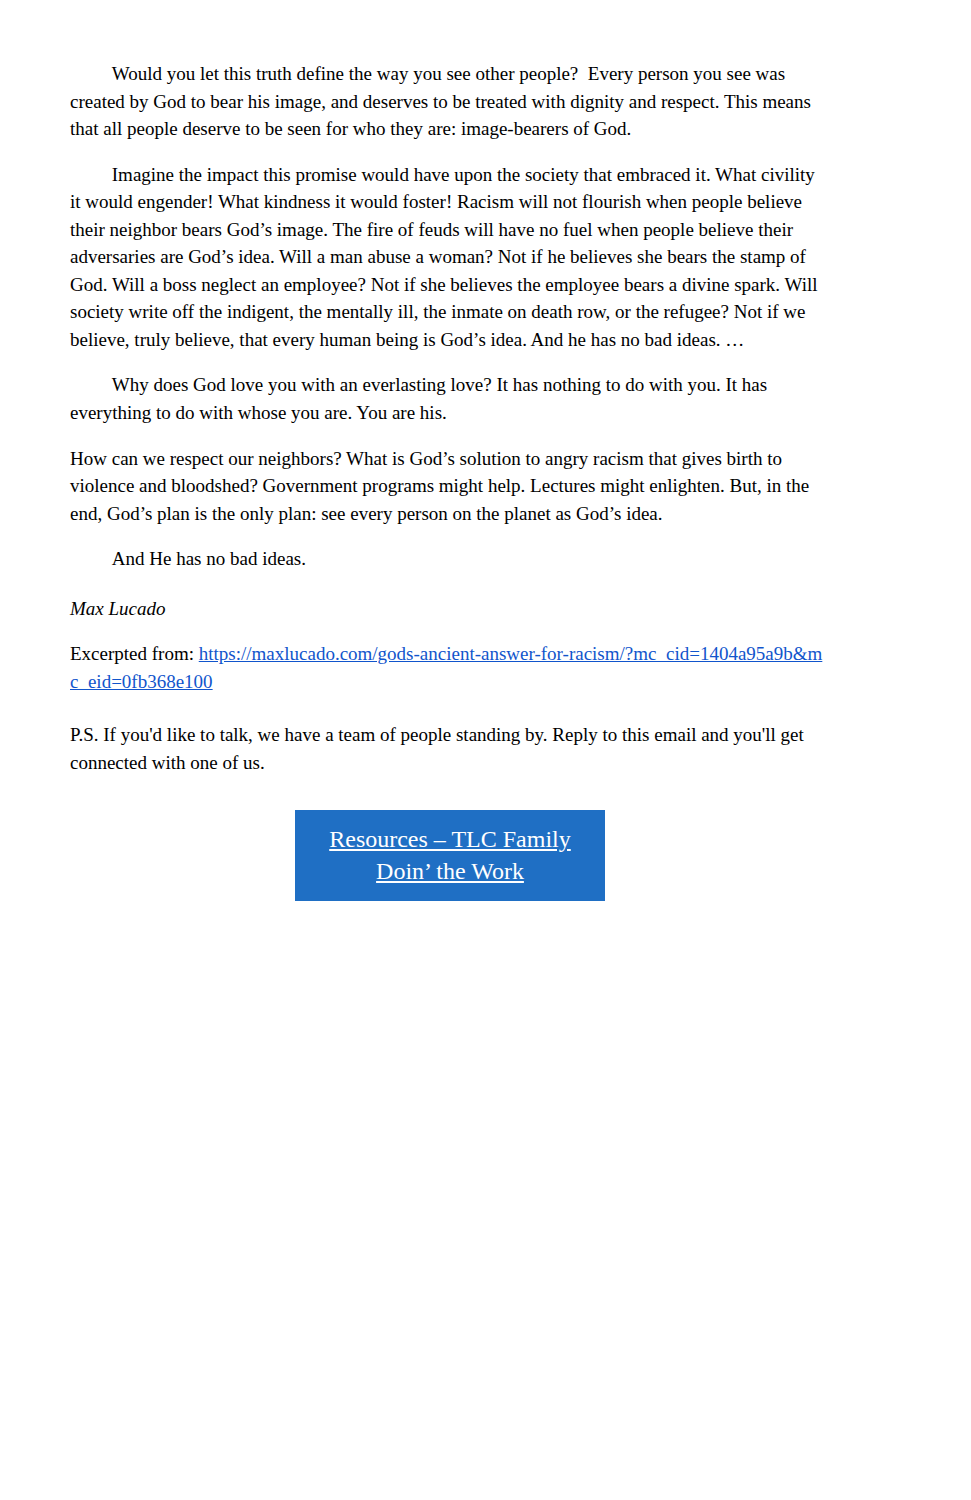Would you let this truth define the way you see other people? Every person you see was created by God to bear his image, and deserves to be treated with dignity and respect. This means that all people deserve to be seen for who they are: image-bearers of God.
Imagine the impact this promise would have upon the society that embraced it. What civility it would engender! What kindness it would foster! Racism will not flourish when people believe their neighbor bears God’s image. The fire of feuds will have no fuel when people believe their adversaries are God’s idea. Will a man abuse a woman? Not if he believes she bears the stamp of God. Will a boss neglect an employee? Not if she believes the employee bears a divine spark. Will society write off the indigent, the mentally ill, the inmate on death row, or the refugee? Not if we believe, truly believe, that every human being is God’s idea. And he has no bad ideas. …
Why does God love you with an everlasting love? It has nothing to do with you. It has everything to do with whose you are. You are his.
How can we respect our neighbors? What is God’s solution to angry racism that gives birth to violence and bloodshed? Government programs might help. Lectures might enlighten. But, in the end, God’s plan is the only plan: see every person on the planet as God’s idea.
And He has no bad ideas.
Max Lucado
Excerpted from: https://maxlucado.com/gods-ancient-answer-for-racism/?mc_cid=1404a95a9b&mc_eid=0fb368e100
P.S. If you'd like to talk, we have a team of people standing by. Reply to this email and you'll get connected with one of us.
Resources – TLC Family
Doin’ the Work